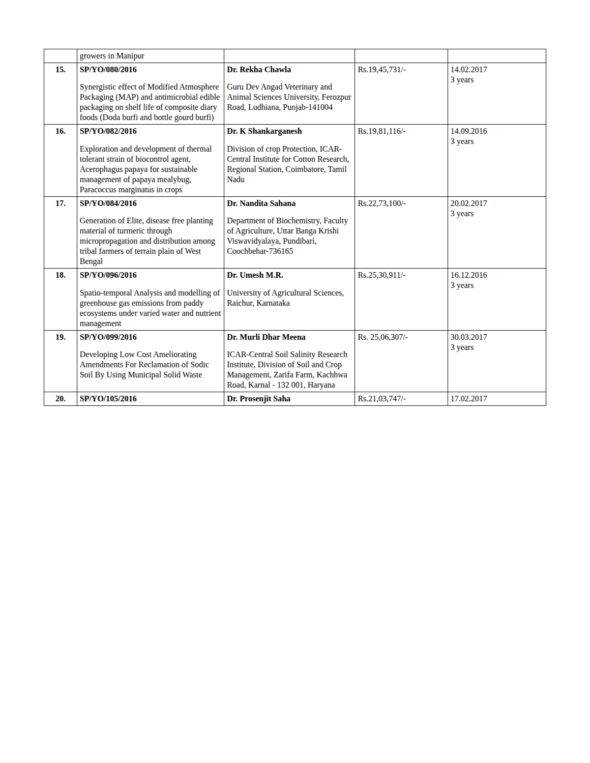| | growers in Manipur | | | |
| 15. | SP/YO/080/2016 Synergistic effect of Modified Atmosphere Packaging (MAP) and antimicrobial edible packaging on shelf life of composite diary foods (Doda burfi and bottle gourd burfi) | Dr. Rekha Chawla Guru Dev Angad Veterinary and Animal Sciences University, Ferozpur Road, Ludhiana, Punjab-141004 | Rs.19,45,731/- | 14.02.2017 3 years |
| 16. | SP/YO/082/2016 Exploration and development of thermal tolerant strain of biocontrol agent, Acerophagus papaya for sustainable management of papaya mealybug, Paracoccus marginatus in crops | Dr. K Shankarganesh Division of crop Protection, ICAR-Central Institute for Cotton Research, Regional Station, Coimbatore, Tamil Nadu | Rs.19,81,116/- | 14.09.2016 3 years |
| 17. | SP/YO/084/2016 Generation of Elite, disease free planting material of turmeric through micropropagation and distribution among tribal farmers of terrain plain of West Bengal | Dr. Nandita Sahana Department of Biochemistry, Faculty of Agriculture, Uttar Banga Krishi Viswavidyalaya, Pundibari, Coochbehar-736165 | Rs.22,73,100/- | 20.02.2017 3 years |
| 18. | SP/YO/096/2016 Spatio-temporal Analysis and modelling of greenhouse gas emissions from paddy ecosystems under varied water and nutrient management | Dr. Umesh M.R. University of Agricultural Sciences, Raichur, Karnataka | Rs.25,30,911/- | 16.12.2016 3 years |
| 19. | SP/YO/099/2016 Developing Low Cost Ameliorating Amendments For Reclamation of Sodic Soil By Using Municipal Solid Waste | Dr. Murli Dhar Meena ICAR-Central Soil Salinity Research Institute, Division of Soil and Crop Management, Zarifa Farm, Kachhwa Road, Karnal - 132 001, Haryana | Rs. 25,06,307/- | 30.03.2017 3 years |
| 20. | SP/YO/105/2016 | Dr. Prosenjit Saha | Rs.21,03,747/- | 17.02.2017 |